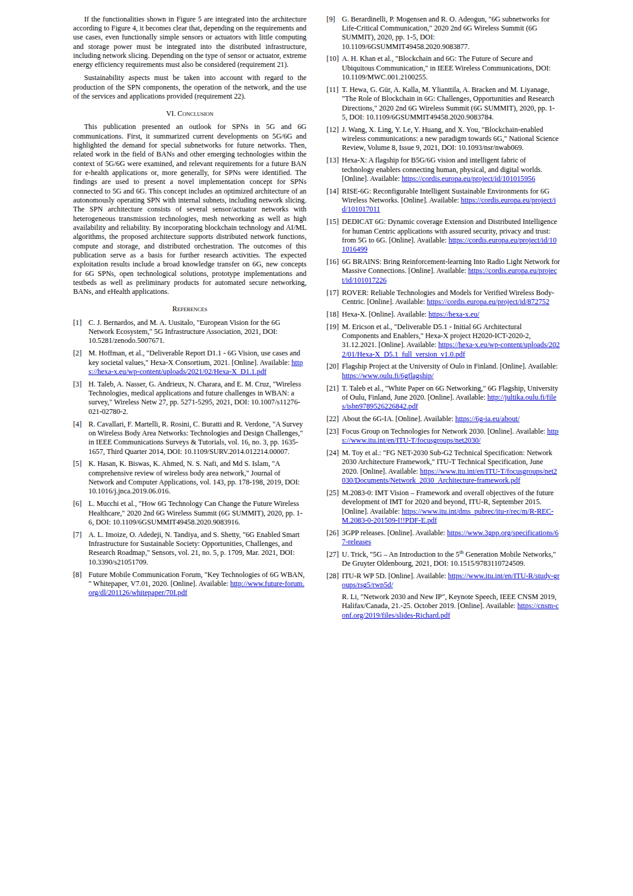If the functionalities shown in Figure 5 are integrated into the architecture according to Figure 4, it becomes clear that, depending on the requirements and use cases, even functionally simple sensors or actuators with little computing and storage power must be integrated into the distributed infrastructure, including network slicing. Depending on the type of sensor or actuator, extreme energy efficiency requirements must also be considered (requirement 21).
Sustainability aspects must be taken into account with regard to the production of the SPN components, the operation of the network, and the use of the services and applications provided (requirement 22).
VI. Conclusion
This publication presented an outlook for SPNs in 5G and 6G communications. First, it summarized current developments on 5G/6G and highlighted the demand for special subnetworks for future networks. Then, related work in the field of BANs and other emerging technologies within the context of 5G/6G were examined, and relevant requirements for a future BAN for e-health applications or, more generally, for SPNs were identified. The findings are used to present a novel implementation concept for SPNs connected to 5G and 6G. This concept includes an optimized architecture of an autonomously operating SPN with internal subnets, including network slicing. The SPN architecture consists of several sensor/actuator networks with heterogeneous transmission technologies, mesh networking as well as high availability and reliability. By incorporating blockchain technology and AI/ML algorithms, the proposed architecture supports distributed network functions, compute and storage, and distributed orchestration. The outcomes of this publication serve as a basis for further research activities. The expected exploitation results include a broad knowledge transfer on 6G, new concepts for 6G SPNs, open technological solutions, prototype implementations and testbeds as well as preliminary products for automated secure networking, BANs, and eHealth applications.
References
C. J. Bernardos, and M. A. Uusitalo, "European Vision for the 6G Network Ecosystem," 5G Infrastructure Association, 2021, DOI: 10.5281/zenodo.5007671.
M. Hoffman, et al., "Deliverable Report D1.1 - 6G Vision, use cases and key societal values," Hexa-X Consortium, 2021. [Online]. Available: https://hexa-x.eu/wp-content/uploads/2021/02/Hexa-X_D1.1.pdf
H. Taleb, A. Nasser, G. Andrieux, N. Charara, and E. M. Cruz, "Wireless Technologies, medical applications and future challenges in WBAN: a survey," Wireless Netw 27, pp. 5271-5295, 2021, DOI: 10.1007/s11276-021-02780-2.
R. Cavallari, F. Martelli, R. Rosini, C. Buratti and R. Verdone, "A Survey on Wireless Body Area Networks: Technologies and Design Challenges," in IEEE Communications Surveys & Tutorials, vol. 16, no. 3, pp. 1635-1657, Third Quarter 2014, DOI: 10.1109/SURV.2014.012214.00007.
K. Hasan, K. Biswas, K. Ahmed, N. S. Nafi, and Md S. Islam, "A comprehensive review of wireless body area network," Journal of Network and Computer Applications, vol. 143, pp. 178-198, 2019, DOI: 10.1016/j.jnca.2019.06.016.
L. Mucchi et al., "How 6G Technology Can Change the Future Wireless Healthcare," 2020 2nd 6G Wireless Summit (6G SUMMIT), 2020, pp. 1-6, DOI: 10.1109/6GSUMMIT49458.2020.9083916.
A. L. Imoize, O. Adedeji, N. Tandiya, and S. Shetty, "6G Enabled Smart Infrastructure for Sustainable Society: Opportunities, Challenges, and Research Roadmap," Sensors, vol. 21, no. 5, p. 1709, Mar. 2021, DOI: 10.3390/s21051709.
Future Mobile Communication Forum, "Key Technologies of 6G WBAN, " Whitepaper, V7.01, 2020. [Online]. Available: http://www.future-forum.org/dl/201126/whitepaper/70I.pdf
G. Berardinelli, P. Mogensen and R. O. Adeogun, "6G subnetworks for Life-Critical Communication," 2020 2nd 6G Wireless Summit (6G SUMMIT), 2020, pp. 1-5, DOI: 10.1109/6GSUMMIT49458.2020.9083877.
A. H. Khan et al., "Blockchain and 6G: The Future of Secure and Ubiquitous Communication," in IEEE Wireless Communications, DOI: 10.1109/MWC.001.2100255.
T. Hewa, G. Gür, A. Kalla, M. Ylianttila, A. Bracken and M. Liyanage, "The Role of Blockchain in 6G: Challenges, Opportunities and Research Directions," 2020 2nd 6G Wireless Summit (6G SUMMIT), 2020, pp. 1-5, DOI: 10.1109/6GSUMMIT49458.2020.9083784.
J. Wang, X. Ling, Y. Le, Y. Huang, and X. You, "Blockchain-enabled wireless communications: a new paradigm towards 6G," National Science Review, Volume 8, Issue 9, 2021, DOI: 10.1093/nsr/nwab069.
Hexa-X: A flagship for B5G/6G vision and intelligent fabric of technology enablers connecting human, physical, and digital worlds. [Online]. Available: https://cordis.europa.eu/project/id/101015956
RISE-6G: Reconfigurable Intelligent Sustainable Environments for 6G Wireless Networks. [Online]. Available: https://cordis.europa.eu/project/id/101017011
DEDICAT 6G: Dynamic coverage Extension and Distributed Intelligence for human Centric applications with assured security, privacy and trust: from 5G to 6G. [Online]. Available: https://cordis.europa.eu/project/id/101016499
6G BRAINS: Bring Reinforcement-learning Into Radio Light Network for Massive Connections. [Online]. Available: https://cordis.europa.eu/project/id/101017226
ROVER: Reliable Technologies and Models for Verified Wireless Body-Centric. [Online]. Available: https://cordis.europa.eu/project/id/872752
Hexa-X. [Online]. Available: https://hexa-x.eu/
M. Ericson et al., "Deliverable D5.1 - Initial 6G Architectural Components and Enablers," Hexa-X project H2020-ICT-2020-2, 31.12.2021. [Online]. Available: https://hexa-x.eu/wp-content/uploads/2022/01/Hexa-X_D5.1_full_version_v1.0.pdf
Flagship Project at the University of Oulo in Finland. [Online]. Available: https://www.oulu.fi/6gflagship/
T. Taleb et al., "White Paper on 6G Networking," 6G Flagship, University of Oulu, Finland, June 2020. [Online]. Available: http://jultika.oulu.fi/files/isbn9789526226842.pdf
About the 6G-IA. [Online]. Available: https://6g-ia.eu/about/
Focus Group on Technologies for Network 2030. [Online]. Available: https://www.itu.int/en/ITU-T/focusgroups/net2030/
M. Toy et al.: "FG NET-2030 Sub-G2 Technical Specification: Network 2030 Architecture Framework," ITU-T Technical Specification, June 2020. [Online]. Available: https://www.itu.int/en/ITU-T/focusgroups/net2030/Documents/Network_2030_Architecture-framework.pdf
M.2083-0: IMT Vision – Framework and overall objectives of the future development of IMT for 2020 and beyond, ITU-R, September 2015. [Online]. Available: https://www.itu.int/dms_pubrec/itu-r/rec/m/R-REC-M.2083-0-201509-I!!PDF-E.pdf
3GPP releases. [Online]. Available: https://www.3gpp.org/specifications/67-releases
U. Trick, "5G – An Introduction to the 5th Generation Mobile Networks," De Gruyter Oldenbourg, 2021, DOI: 10.1515/9783110724509.
ITU-R WP 5D. [Online]. Available: https://www.itu.int/en/ITU-R/study-groups/rsg5/rwp5d/ R. Li, "Network 2030 and New IP", Keynote Speech, IEEE CNSM 2019, Halifax/Canada, 21.-25. October 2019. [Online]. Available: https://cnsm-conf.org/2019/files/slides-Richard.pdf